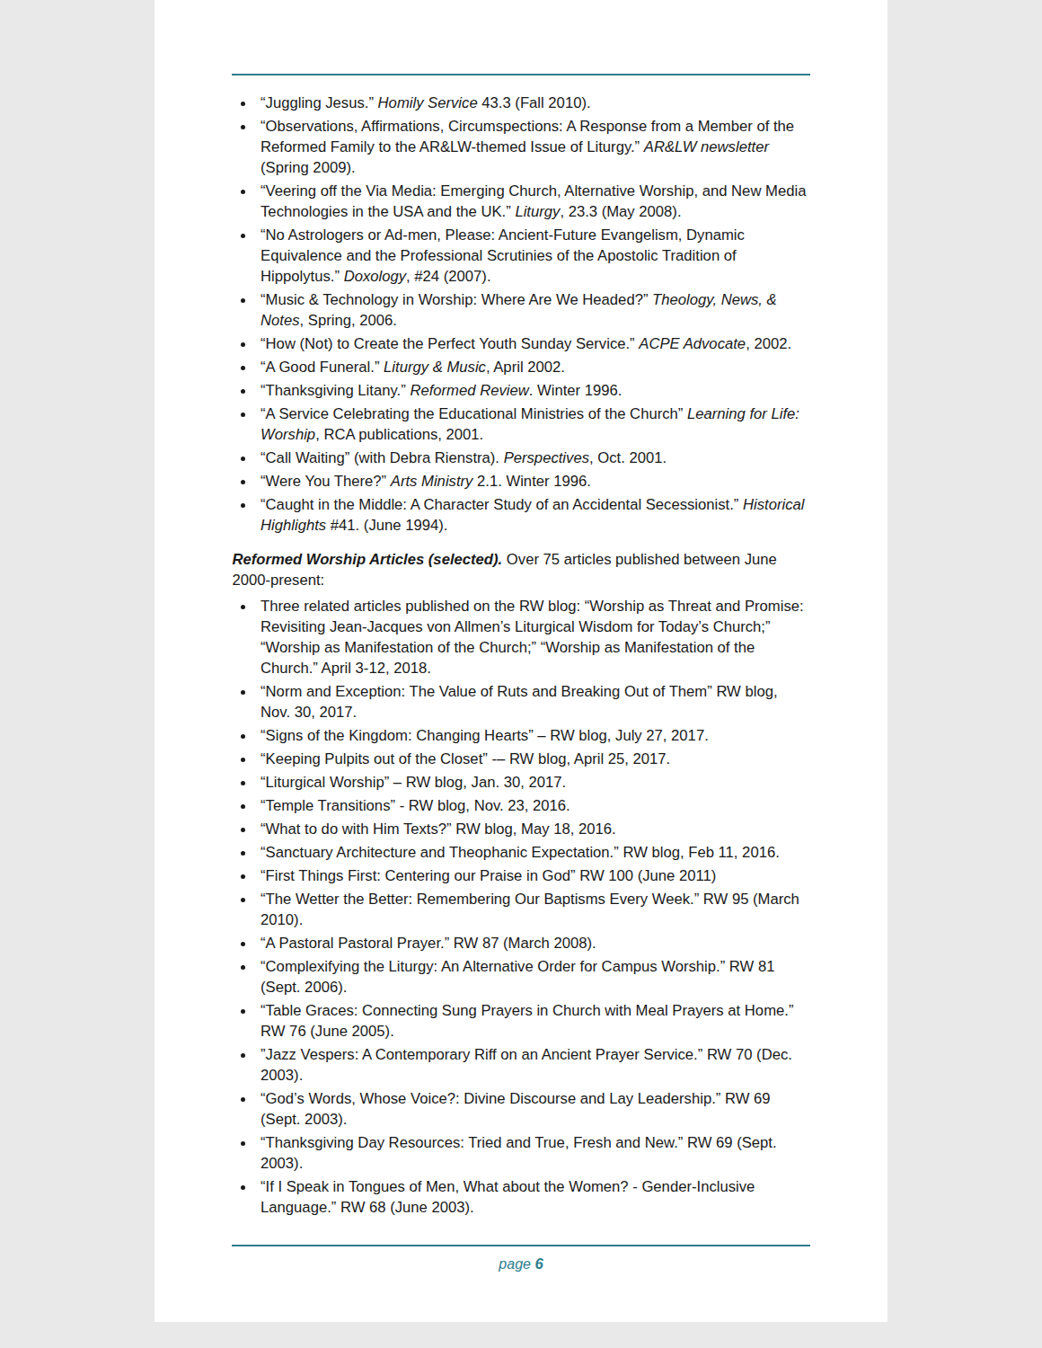“Juggling Jesus.” Homily Service 43.3 (Fall 2010).
“Observations, Affirmations, Circumspections: A Response from a Member of the Reformed Family to the AR&LW-themed Issue of Liturgy.” AR&LW newsletter (Spring 2009).
“Veering off the Via Media: Emerging Church, Alternative Worship, and New Media Technologies in the USA and the UK.” Liturgy, 23.3 (May 2008).
“No Astrologers or Ad-men, Please: Ancient-Future Evangelism, Dynamic Equivalence and the Professional Scrutinies of the Apostolic Tradition of Hippolytus.” Doxology, #24 (2007).
“Music & Technology in Worship: Where Are We Headed?” Theology, News, & Notes, Spring, 2006.
“How (Not) to Create the Perfect Youth Sunday Service.” ACPE Advocate, 2002.
“A Good Funeral.” Liturgy & Music, April 2002.
“Thanksgiving Litany.” Reformed Review. Winter 1996.
“A Service Celebrating the Educational Ministries of the Church” Learning for Life: Worship, RCA publications, 2001.
“Call Waiting” (with Debra Rienstra). Perspectives, Oct. 2001.
“Were You There?” Arts Ministry 2.1. Winter 1996.
“Caught in the Middle: A Character Study of an Accidental Secessionist.” Historical Highlights #41. (June 1994).
Reformed Worship Articles (selected). Over 75 articles published between June 2000-present:
Three related articles published on the RW blog: “Worship as Threat and Promise: Revisiting Jean-Jacques von Allmen’s Liturgical Wisdom for Today’s Church;” “Worship as Manifestation of the Church;” “Worship as Manifestation of the Church.” April 3-12, 2018.
“Norm and Exception: The Value of Ruts and Breaking Out of Them” RW blog, Nov. 30, 2017.
“Signs of the Kingdom: Changing Hearts” – RW blog, July 27, 2017.
“Keeping Pulpits out of the Closet” -– RW blog, April 25, 2017.
“Liturgical Worship” – RW blog, Jan. 30, 2017.
“Temple Transitions” - RW blog, Nov. 23, 2016.
“What to do with Him Texts?” RW blog, May 18, 2016.
“Sanctuary Architecture and Theophanic Expectation.” RW blog, Feb 11, 2016.
“First Things First: Centering our Praise in God” RW 100 (June 2011)
“The Wetter the Better: Remembering Our Baptisms Every Week.” RW 95 (March 2010).
“A Pastoral Pastoral Prayer.” RW 87 (March 2008).
“Complexifying the Liturgy: An Alternative Order for Campus Worship.” RW 81 (Sept. 2006).
“Table Graces: Connecting Sung Prayers in Church with Meal Prayers at Home.” RW 76 (June 2005).
”Jazz Vespers: A Contemporary Riff on an Ancient Prayer Service.” RW 70 (Dec. 2003).
“God’s Words, Whose Voice?: Divine Discourse and Lay Leadership.” RW 69 (Sept. 2003).
“Thanksgiving Day Resources: Tried and True, Fresh and New.” RW 69 (Sept. 2003).
“If I Speak in Tongues of Men, What about the Women? - Gender-Inclusive Language.” RW 68 (June 2003).
page 6